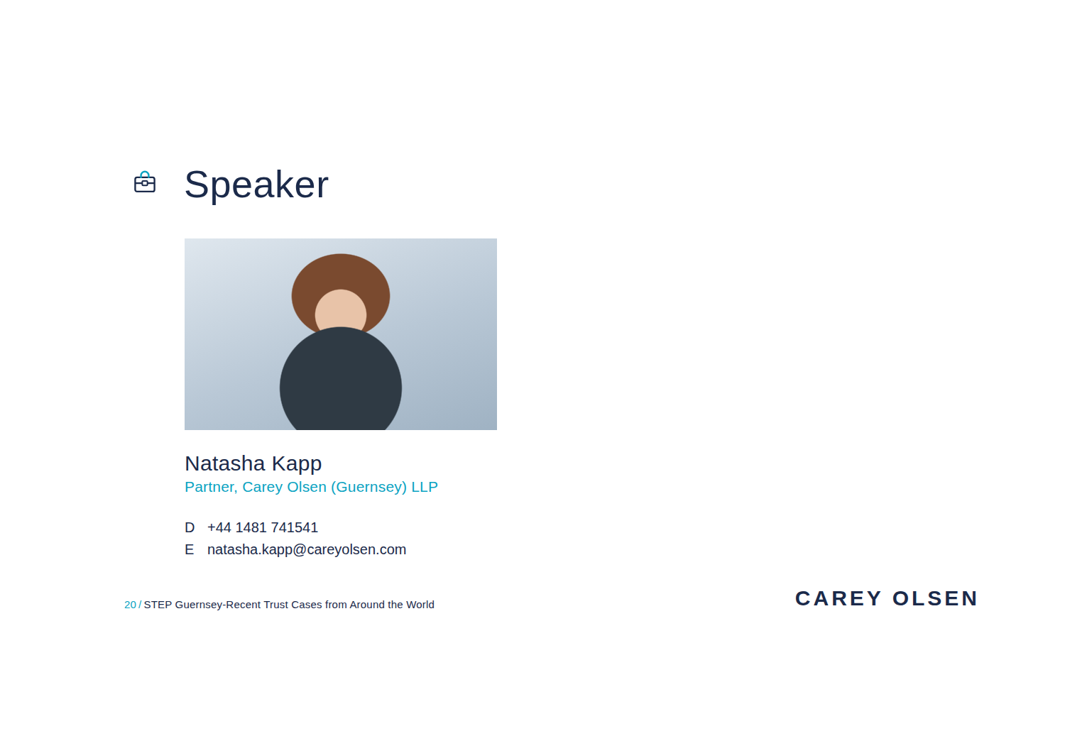Speaker
Natasha Kapp
Partner, Carey Olsen (Guernsey) LLP
D+44 1481 741541
Enatasha.kapp@careyolsen.com
20/STEP Guernsey-Recent Trust Cases from Around the World
CAREY OLSEN